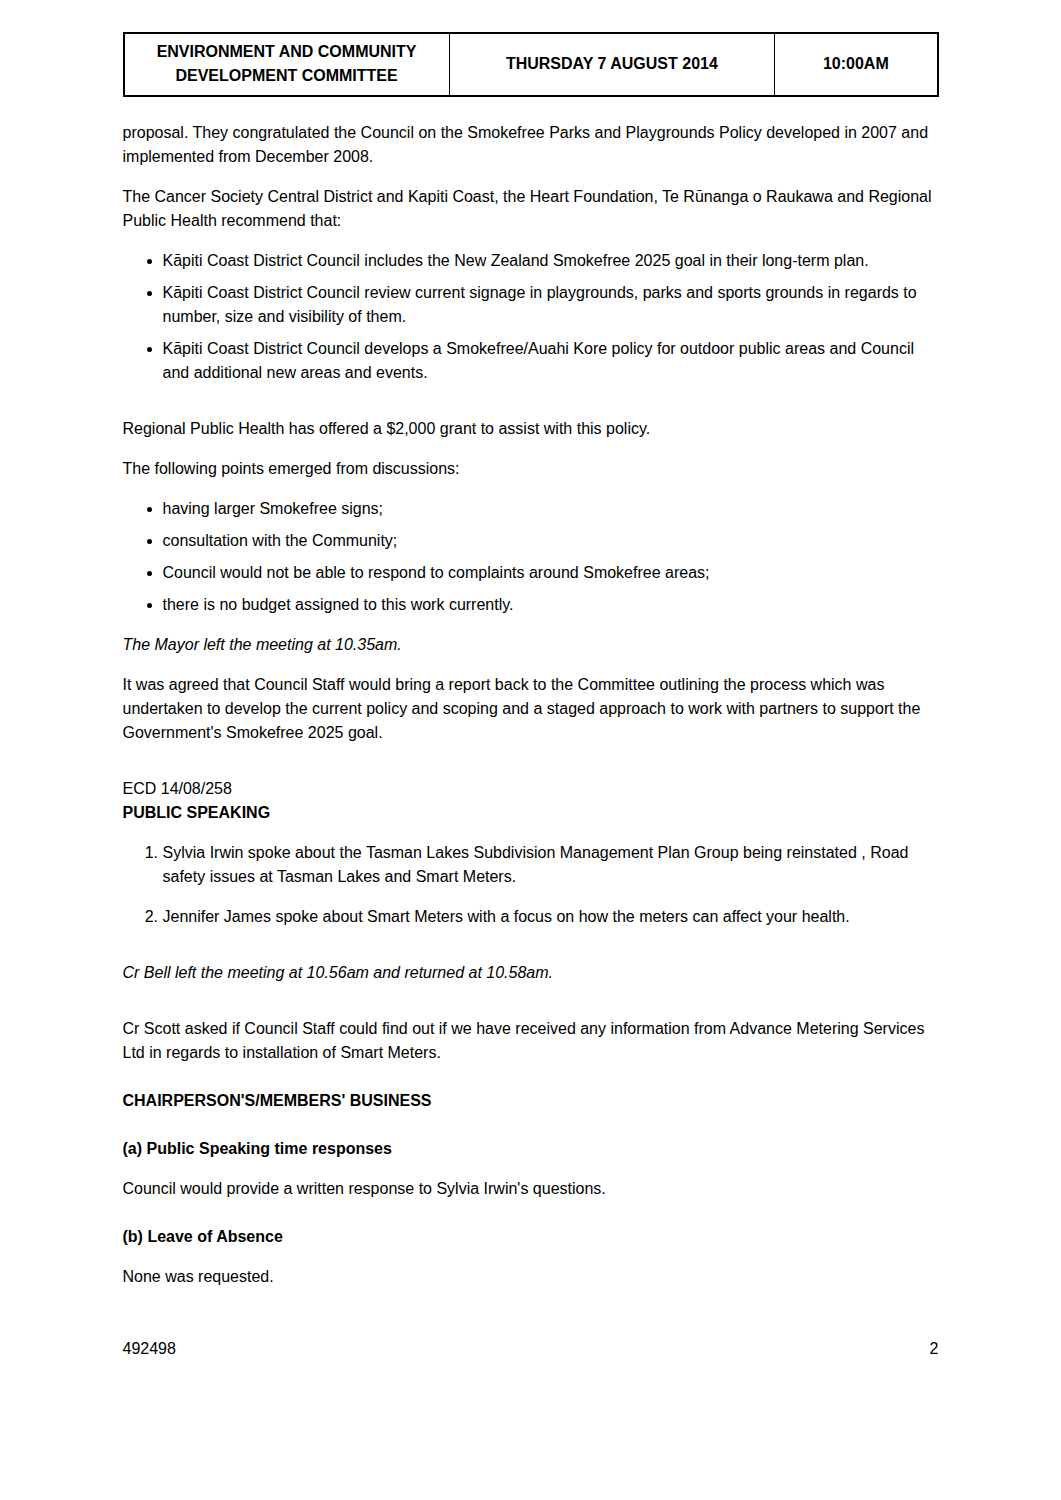| ENVIRONMENT AND COMMUNITY DEVELOPMENT COMMITTEE | THURSDAY 7 AUGUST 2014 | 10:00AM |
proposal. They congratulated the Council on the Smokefree Parks and Playgrounds Policy developed in 2007 and implemented from December 2008.
The Cancer Society Central District and Kapiti Coast, the Heart Foundation, Te Rūnanga o Raukawa and Regional Public Health recommend that:
Kāpiti Coast District Council includes the New Zealand Smokefree 2025 goal in their long-term plan.
Kāpiti Coast District Council review current signage in playgrounds, parks and sports grounds in regards to number, size and visibility of them.
Kāpiti Coast District Council develops a Smokefree/Auahi Kore policy for outdoor public areas and Council and additional new areas and events.
Regional Public Health has offered a $2,000 grant to assist with this policy.
The following points emerged from discussions:
having larger Smokefree signs;
consultation with the Community;
Council would not be able to respond to complaints around Smokefree areas;
there is no budget assigned to this work currently.
The Mayor left the meeting at 10.35am.
It was agreed that Council Staff would bring a report back to the Committee outlining the process which was undertaken to develop the current policy and scoping and a staged approach to work with partners to support the Government's Smokefree 2025 goal.
ECD 14/08/258
PUBLIC SPEAKING
Sylvia Irwin spoke about the Tasman Lakes Subdivision Management Plan Group being reinstated , Road safety issues at Tasman Lakes and Smart Meters.
Jennifer James spoke about Smart Meters with a focus on how the meters can affect your health.
Cr Bell left the meeting at 10.56am and returned at 10.58am.
Cr Scott asked if Council Staff could find out if we have received any information from Advance Metering Services Ltd in regards to installation of Smart Meters.
CHAIRPERSON'S/MEMBERS' BUSINESS
(a) Public Speaking time responses
Council would provide a written response to Sylvia Irwin's questions.
(b) Leave of Absence
None was requested.
492498 2